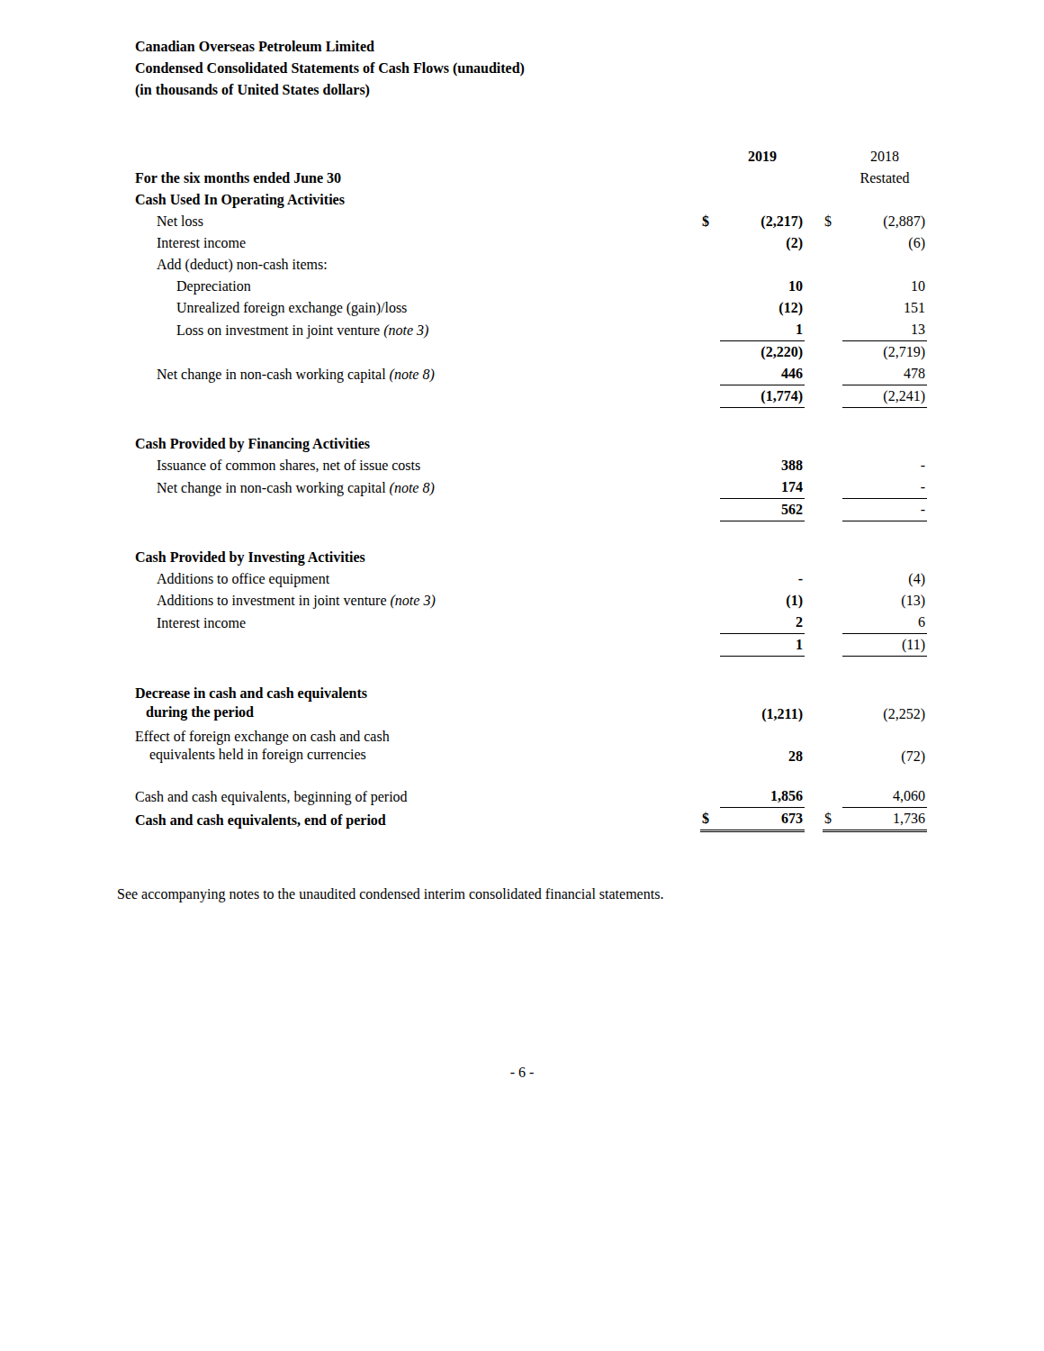Canadian Overseas Petroleum Limited
Condensed Consolidated Statements of Cash Flows (unaudited)
(in thousands of United States dollars)
| | | | 2019 | | | 2018 |
| For the six months ended June 30 | | | | | | Restated |
| Cash Used In Operating Activities | | | | | | |
| Net loss | | $ | (2,217) | | $ | (2,887) |
| Interest income | | | (2) | | | (6) |
| Add (deduct) non-cash items: | | | | | | |
| Depreciation | | | 10 | | | 10 |
| Unrealized foreign exchange (gain)/loss | | | (12) | | | 151 |
| Loss on investment in joint venture (note 3) | | | 1 | | | 13 |
| | | | (2,220) | | | (2,719) |
| Net change in non-cash working capital (note 8) | | | 446 | | | 478 |
| | | | (1,774) | | | (2,241) |
| Cash Provided by Financing Activities | | | | | | |
| Issuance of common shares, net of issue costs | | | 388 | | | - |
| Net change in non-cash working capital (note 8) | | | 174 | | | - |
| | | | 562 | | | - |
| Cash Provided by Investing Activities | | | | | | |
| Additions to office equipment | | | - | | | (4) |
| Additions to investment in joint venture (note 3) | | | (1) | | | (13) |
| Interest income | | | 2 | | | 6 |
| | | | 1 | | | (11) |
| Decrease in cash and cash equivalents during the period | | | (1,211) | | | (2,252) |
| Effect of foreign exchange on cash and cash equivalents held in foreign currencies | | | 28 | | | (72) |
| Cash and cash equivalents, beginning of period | | | 1,856 | | | 4,060 |
| Cash and cash equivalents, end of period | | $ | 673 | | $ | 1,736 |
See accompanying notes to the unaudited condensed interim consolidated financial statements.
- 6 -